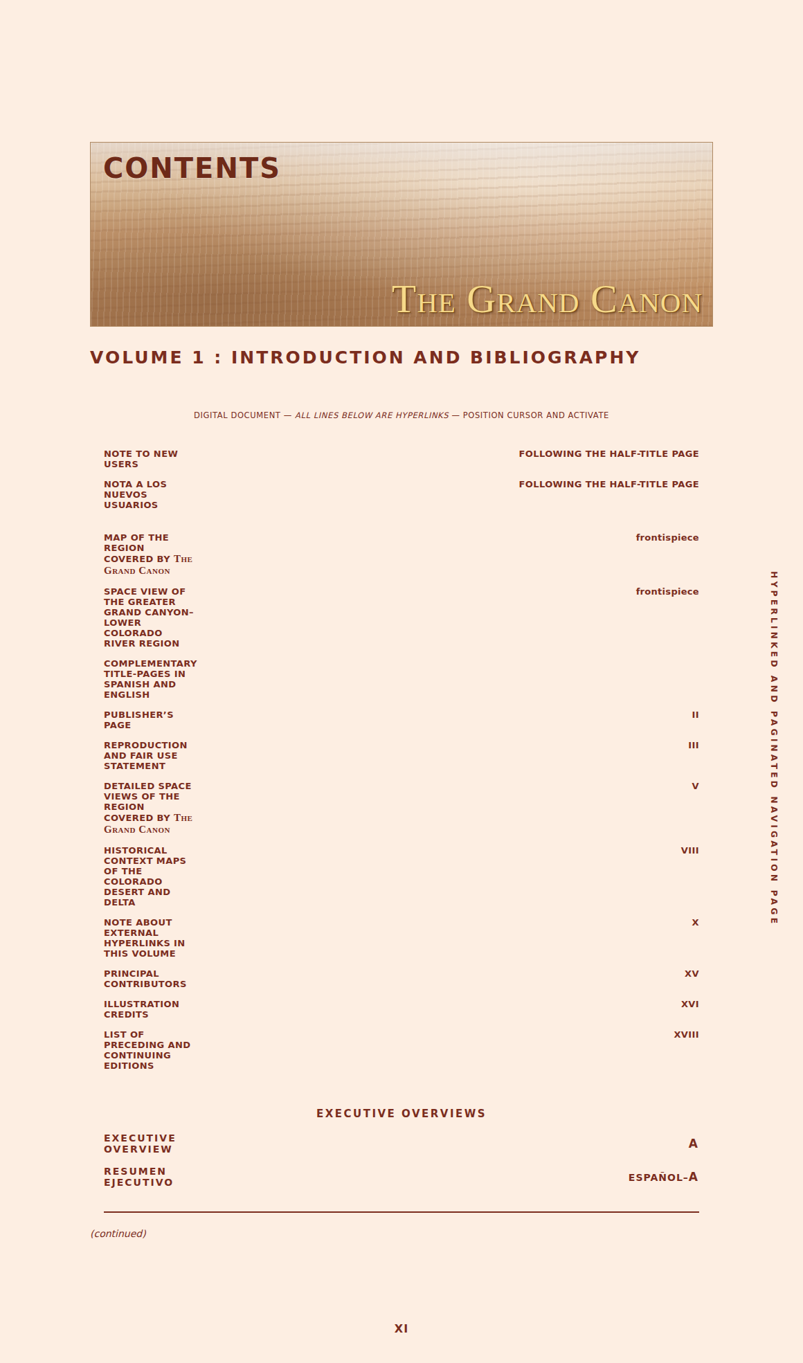CONTENTS
The Grand Canon
VOLUME 1 : INTRODUCTION AND BIBLIOGRAPHY
DIGITAL DOCUMENT — ALL LINES BELOW ARE HYPERLINKS — POSITION CURSOR AND ACTIVATE
| NOTE TO NEW USERS | FOLLOWING THE HALF-TITLE PAGE |
| NOTA A LOS NUEVOS USUARIOS | FOLLOWING THE HALF-TITLE PAGE |
| MAP OF THE REGION COVERED BY The Grand Canon | frontispiece |
| SPACE VIEW OF THE GREATER GRAND CANYON–LOWER COLORADO RIVER REGION | frontispiece |
| COMPLEMENTARY TITLE-PAGES IN SPANISH AND ENGLISH | |
| PUBLISHER’S PAGE | II |
| REPRODUCTION AND FAIR USE STATEMENT | III |
| DETAILED SPACE VIEWS OF THE REGION COVERED BY The Grand Canon | V |
| HISTORICAL CONTEXT MAPS OF THE COLORADO DESERT AND DELTA | VIII |
| NOTE ABOUT EXTERNAL HYPERLINKS IN THIS VOLUME | X |
| PRINCIPAL CONTRIBUTORS | XV |
| ILLUSTRATION CREDITS | XVI |
| LIST OF PRECEDING AND CONTINUING EDITIONS | XVIII |
EXECUTIVE OVERVIEWS
| EXECUTIVE OVERVIEW | A |
| RESUMEN EJECUTIVO | ESPAÑOL– A |
(continued)
HYPERLINKED AND PAGINATED NAVIGATION PAGE
XI